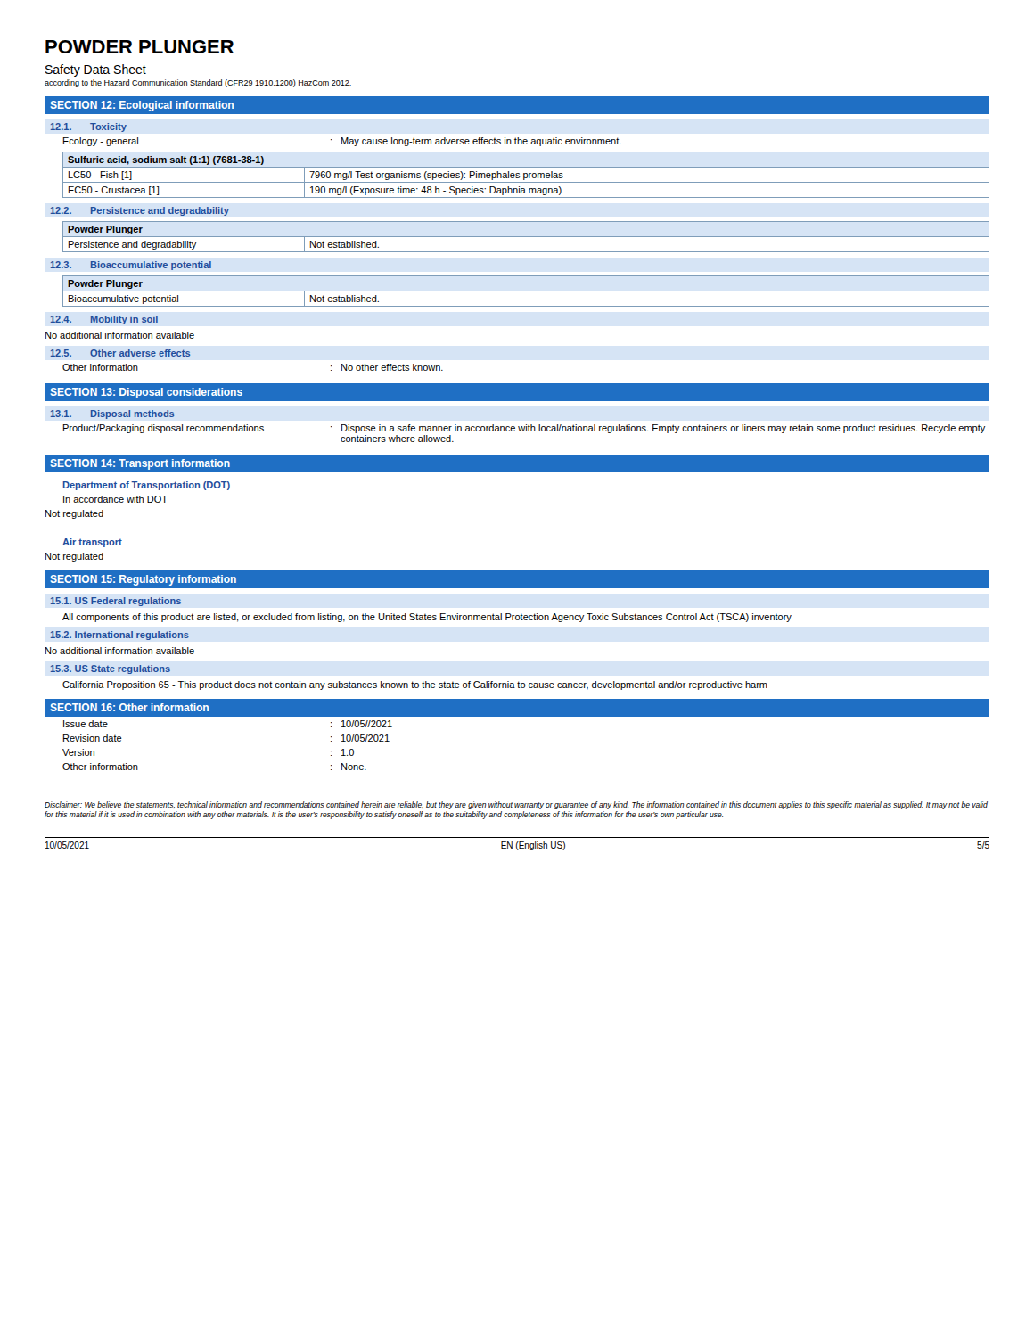POWDER PLUNGER
Safety Data Sheet
according to the Hazard Communication Standard (CFR29 1910.1200) HazCom 2012.
SECTION 12: Ecological information
12.1. Toxicity
Ecology - general
:
May cause long-term adverse effects in the aquatic environment.
| Sulfuric acid, sodium salt (1:1) (7681-38-1) |
| --- |
| LC50 - Fish [1] | 7960 mg/l Test organisms (species): Pimephales promelas |
| EC50 - Crustacea [1] | 190 mg/l (Exposure time: 48 h - Species: Daphnia magna) |
12.2. Persistence and degradability
| Powder Plunger |
| --- |
| Persistence and degradability | Not established. |
12.3. Bioaccumulative potential
| Powder Plunger |
| --- |
| Bioaccumulative potential | Not established. |
12.4. Mobility in soil
No additional information available
12.5. Other adverse effects
Other information
:
No other effects known.
SECTION 13: Disposal considerations
13.1. Disposal methods
Product/Packaging disposal recommendations
:
Dispose in a safe manner in accordance with local/national regulations. Empty containers or liners may retain some product residues. Recycle empty containers where allowed.
SECTION 14: Transport information
Department of Transportation (DOT)
In accordance with DOT
Not regulated
Air transport
Not regulated
SECTION 15: Regulatory information
15.1. US Federal regulations
All components of this product are listed, or excluded from listing, on the United States Environmental Protection Agency Toxic Substances Control Act (TSCA) inventory
15.2. International regulations
No additional information available
15.3. US State regulations
California Proposition 65 - This product does not contain any substances known to the state of California to cause cancer, developmental and/or reproductive harm
SECTION 16: Other information
Issue date
:
10/05//2021
Revision date
:
10/05/2021
Version
:
1.0
Other information
:
None.
Disclaimer: We believe the statements, technical information and recommendations contained herein are reliable, but they are given without warranty or guarantee of any kind. The information contained in this document applies to this specific material as supplied. It may not be valid for this material if it is used in combination with any other materials. It is the user's responsibility to satisfy oneself as to the suitability and completeness of this information for the user's own particular use.
10/05/2021
EN (English US)
5/5